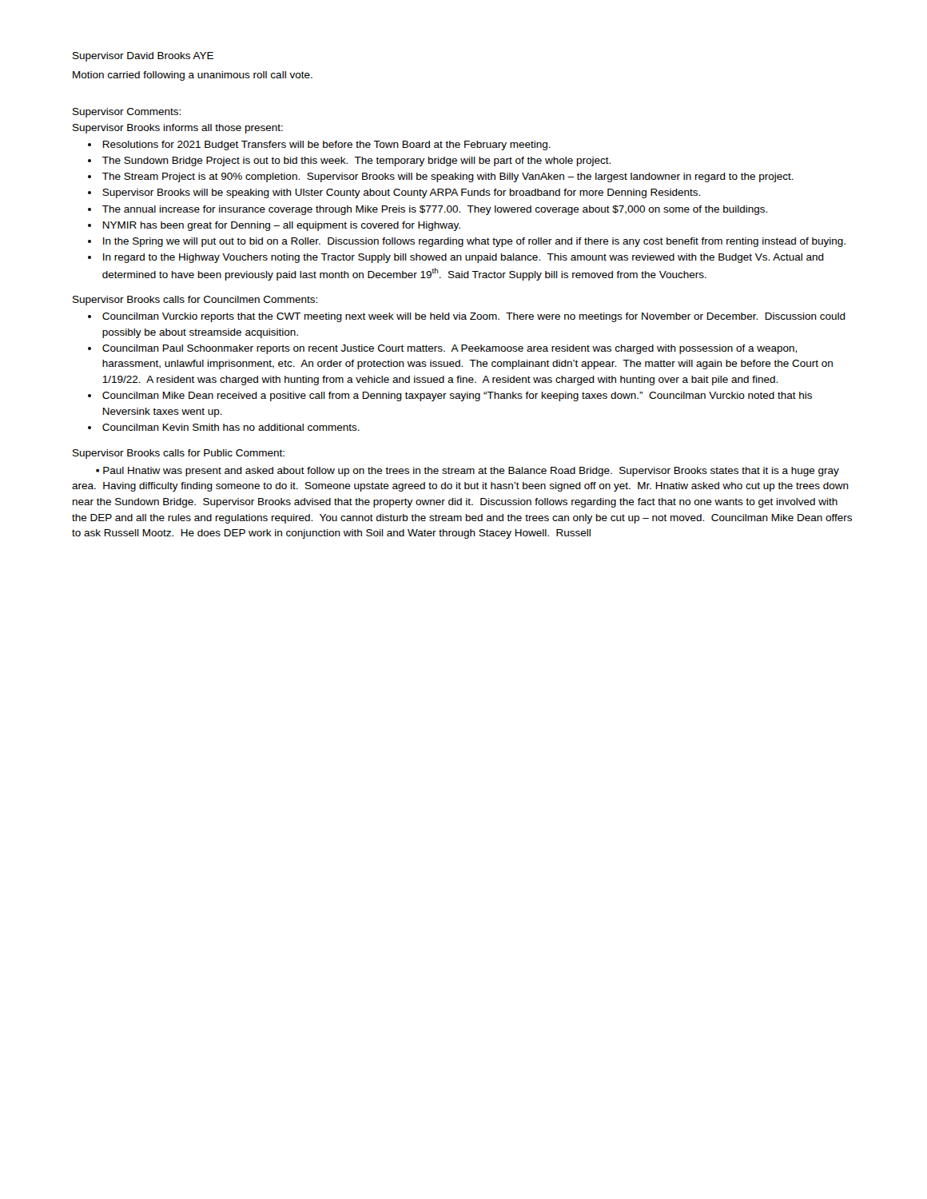Supervisor David Brooks AYE
Motion carried following a unanimous roll call vote.
Supervisor Comments:
Supervisor Brooks informs all those present:
Resolutions for 2021 Budget Transfers will be before the Town Board at the February meeting.
The Sundown Bridge Project is out to bid this week. The temporary bridge will be part of the whole project.
The Stream Project is at 90% completion. Supervisor Brooks will be speaking with Billy VanAken – the largest landowner in regard to the project.
Supervisor Brooks will be speaking with Ulster County about County ARPA Funds for broadband for more Denning Residents.
The annual increase for insurance coverage through Mike Preis is $777.00. They lowered coverage about $7,000 on some of the buildings.
NYMIR has been great for Denning – all equipment is covered for Highway.
In the Spring we will put out to bid on a Roller. Discussion follows regarding what type of roller and if there is any cost benefit from renting instead of buying.
In regard to the Highway Vouchers noting the Tractor Supply bill showed an unpaid balance. This amount was reviewed with the Budget Vs. Actual and determined to have been previously paid last month on December 19th. Said Tractor Supply bill is removed from the Vouchers.
Supervisor Brooks calls for Councilmen Comments:
Councilman Vurckio reports that the CWT meeting next week will be held via Zoom. There were no meetings for November or December. Discussion could possibly be about streamside acquisition.
Councilman Paul Schoonmaker reports on recent Justice Court matters. A Peekamoose area resident was charged with possession of a weapon, harassment, unlawful imprisonment, etc. An order of protection was issued. The complainant didn’t appear. The matter will again be before the Court on 1/19/22. A resident was charged with hunting from a vehicle and issued a fine. A resident was charged with hunting over a bait pile and fined.
Councilman Mike Dean received a positive call from a Denning taxpayer saying “Thanks for keeping taxes down.” Councilman Vurckio noted that his Neversink taxes went up.
Councilman Kevin Smith has no additional comments.
Supervisor Brooks calls for Public Comment:
▪ Paul Hnatiw was present and asked about follow up on the trees in the stream at the Balance Road Bridge. Supervisor Brooks states that it is a huge gray area. Having difficulty finding someone to do it. Someone upstate agreed to do it but it hasn’t been signed off on yet. Mr. Hnatiw asked who cut up the trees down near the Sundown Bridge. Supervisor Brooks advised that the property owner did it. Discussion follows regarding the fact that no one wants to get involved with the DEP and all the rules and regulations required. You cannot disturb the stream bed and the trees can only be cut up – not moved. Councilman Mike Dean offers to ask Russell Mootz. He does DEP work in conjunction with Soil and Water through Stacey Howell. Russell